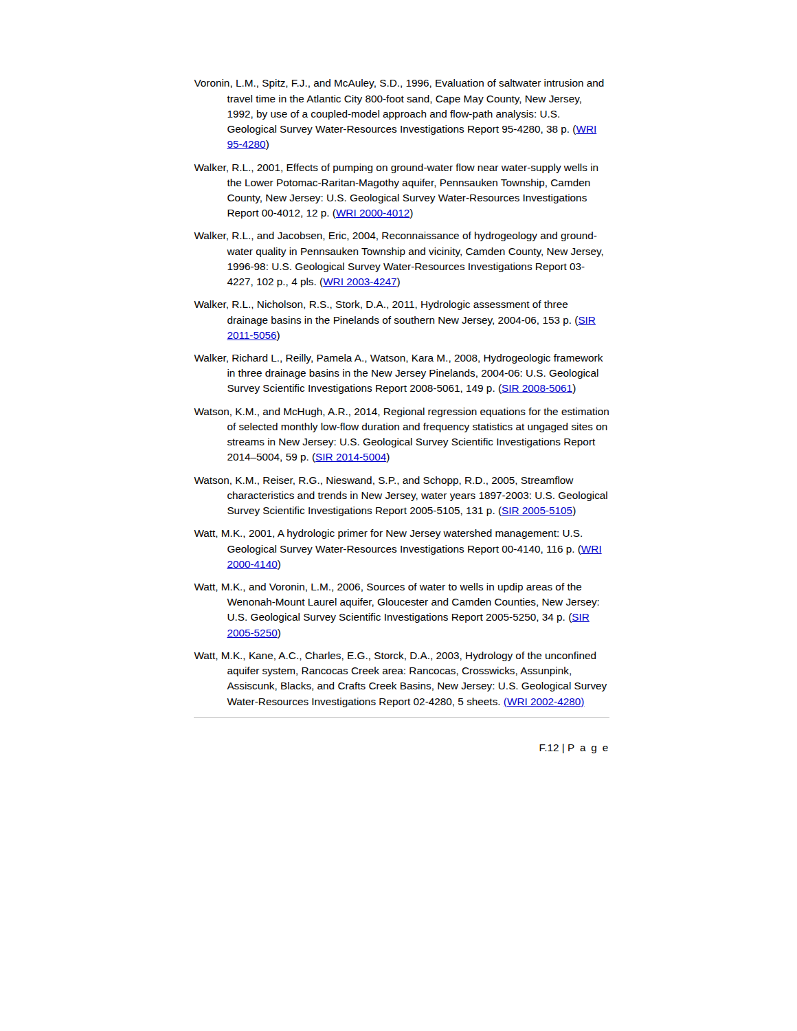Voronin, L.M., Spitz, F.J., and McAuley, S.D., 1996, Evaluation of saltwater intrusion and travel time in the Atlantic City 800-foot sand, Cape May County, New Jersey, 1992, by use of a coupled-model approach and flow-path analysis: U.S. Geological Survey Water-Resources Investigations Report 95-4280, 38 p. (WRI 95-4280)
Walker, R.L., 2001, Effects of pumping on ground-water flow near water-supply wells in the Lower Potomac-Raritan-Magothy aquifer, Pennsauken Township, Camden County, New Jersey: U.S. Geological Survey Water-Resources Investigations Report 00-4012, 12 p. (WRI 2000-4012)
Walker, R.L., and Jacobsen, Eric, 2004, Reconnaissance of hydrogeology and ground-water quality in Pennsauken Township and vicinity, Camden County, New Jersey, 1996-98: U.S. Geological Survey Water-Resources Investigations Report 03-4227, 102 p., 4 pls. (WRI 2003-4247)
Walker, R.L., Nicholson, R.S., Stork, D.A., 2011, Hydrologic assessment of three drainage basins in the Pinelands of southern New Jersey, 2004-06, 153 p. (SIR 2011-5056)
Walker, Richard L., Reilly, Pamela A., Watson, Kara M., 2008, Hydrogeologic framework in three drainage basins in the New Jersey Pinelands, 2004-06: U.S. Geological Survey Scientific Investigations Report 2008-5061, 149 p. (SIR 2008-5061)
Watson, K.M., and McHugh, A.R., 2014, Regional regression equations for the estimation of selected monthly low-flow duration and frequency statistics at ungaged sites on streams in New Jersey: U.S. Geological Survey Scientific Investigations Report 2014–5004, 59 p. (SIR 2014-5004)
Watson, K.M., Reiser, R.G., Nieswand, S.P., and Schopp, R.D., 2005, Streamflow characteristics and trends in New Jersey, water years 1897-2003: U.S. Geological Survey Scientific Investigations Report 2005-5105, 131 p. (SIR 2005-5105)
Watt, M.K., 2001, A hydrologic primer for New Jersey watershed management: U.S. Geological Survey Water-Resources Investigations Report 00-4140, 116 p. (WRI 2000-4140)
Watt, M.K., and Voronin, L.M., 2006, Sources of water to wells in updip areas of the Wenonah-Mount Laurel aquifer, Gloucester and Camden Counties, New Jersey: U.S. Geological Survey Scientific Investigations Report 2005-5250, 34 p. (SIR 2005-5250)
Watt, M.K., Kane, A.C., Charles, E.G., Storck, D.A., 2003, Hydrology of the unconfined aquifer system, Rancocas Creek area: Rancocas, Crosswicks, Assunpink, Assiscunk, Blacks, and Crafts Creek Basins, New Jersey: U.S. Geological Survey Water-Resources Investigations Report 02-4280, 5 sheets. (WRI 2002-4280)
F.12 | P a g e